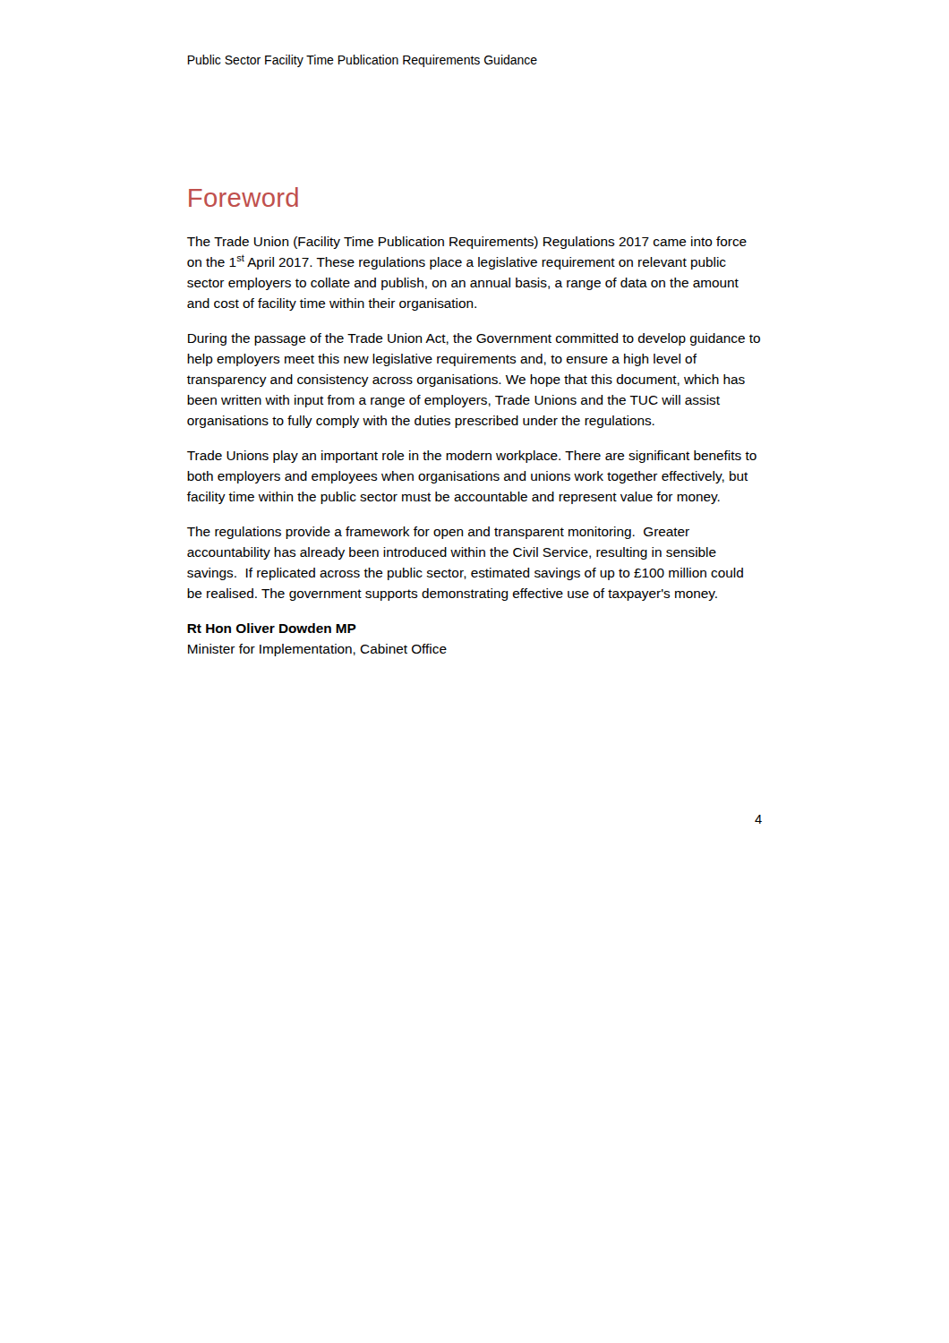Public Sector Facility Time Publication Requirements Guidance
Foreword
The Trade Union (Facility Time Publication Requirements) Regulations 2017 came into force on the 1st April 2017. These regulations place a legislative requirement on relevant public sector employers to collate and publish, on an annual basis, a range of data on the amount and cost of facility time within their organisation.
During the passage of the Trade Union Act, the Government committed to develop guidance to help employers meet this new legislative requirements and, to ensure a high level of transparency and consistency across organisations. We hope that this document, which has been written with input from a range of employers, Trade Unions and the TUC will assist organisations to fully comply with the duties prescribed under the regulations.
Trade Unions play an important role in the modern workplace. There are significant benefits to both employers and employees when organisations and unions work together effectively, but facility time within the public sector must be accountable and represent value for money.
The regulations provide a framework for open and transparent monitoring. Greater accountability has already been introduced within the Civil Service, resulting in sensible savings. If replicated across the public sector, estimated savings of up to £100 million could be realised. The government supports demonstrating effective use of taxpayer's money.
Rt Hon Oliver Dowden MP
Minister for Implementation, Cabinet Office
4